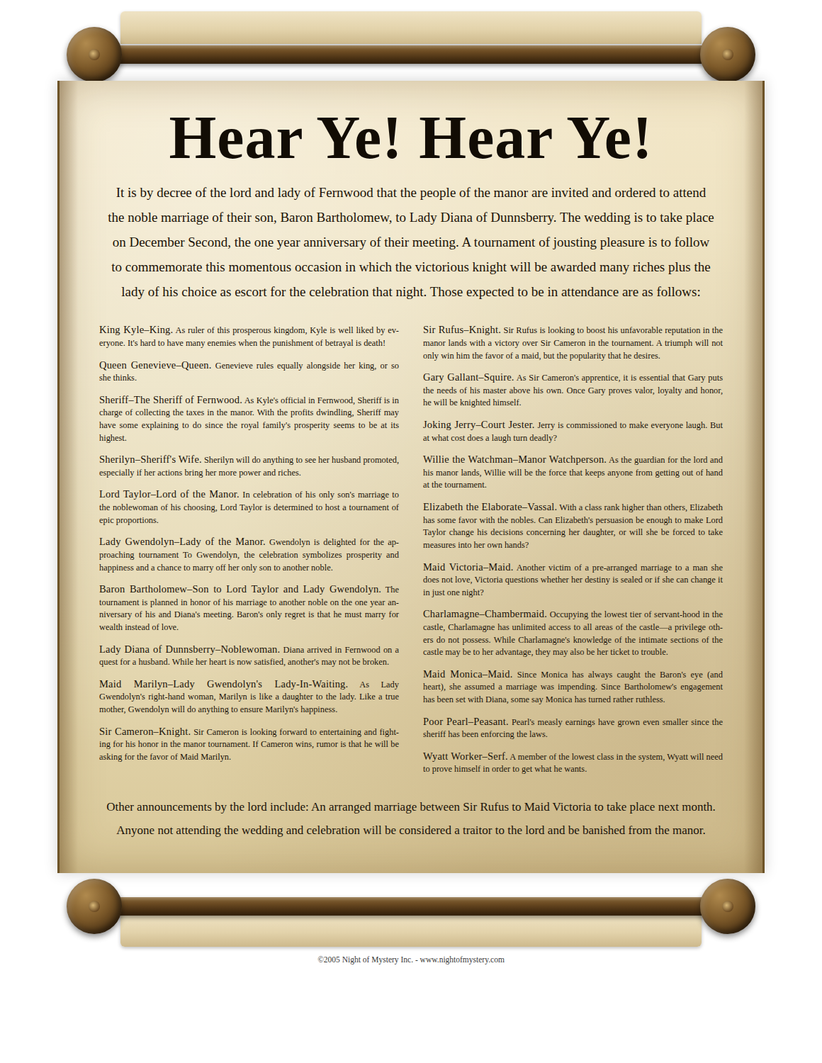Hear Ye! Hear Ye!
It is by decree of the lord and lady of Fernwood that the people of the manor are invited and ordered to attend the noble marriage of their son, Baron Bartholomew, to Lady Diana of Dunnsberry. The wedding is to take place on December Second, the one year anniversary of their meeting. A tournament of jousting pleasure is to follow to commemorate this momentous occasion in which the victorious knight will be awarded many riches plus the lady of his choice as escort for the celebration that night. Those expected to be in attendance are as follows:
King Kyle–King. As ruler of this prosperous kingdom, Kyle is well liked by everyone. It's hard to have many enemies when the punishment of betrayal is death!
Queen Genevieve–Queen. Genevieve rules equally alongside her king, or so she thinks.
Sheriff–The Sheriff of Fernwood. As Kyle's official in Fernwood, Sheriff is in charge of collecting the taxes in the manor. With the profits dwindling, Sheriff may have some explaining to do since the royal family's prosperity seems to be at its highest.
Sherilyn–Sheriff's Wife. Sherilyn will do anything to see her husband promoted, especially if her actions bring her more power and riches.
Lord Taylor–Lord of the Manor. In celebration of his only son's marriage to the noblewoman of his choosing, Lord Taylor is determined to host a tournament of epic proportions.
Lady Gwendolyn–Lady of the Manor. Gwendolyn is delighted for the approaching tournament To Gwendolyn, the celebration symbolizes prosperity and happiness and a chance to marry off her only son to another noble.
Baron Bartholomew–Son to Lord Taylor and Lady Gwendolyn. The tournament is planned in honor of his marriage to another noble on the one year anniversary of his and Diana's meeting. Baron's only regret is that he must marry for wealth instead of love.
Lady Diana of Dunnsberry–Noblewoman. Diana arrived in Fernwood on a quest for a husband. While her heart is now satisfied, another's may not be broken.
Maid Marilyn–Lady Gwendolyn's Lady-In-Waiting. As Lady Gwendolyn's right-hand woman, Marilyn is like a daughter to the lady. Like a true mother, Gwendolyn will do anything to ensure Marilyn's happiness.
Sir Cameron–Knight. Sir Cameron is looking forward to entertaining and fighting for his honor in the manor tournament. If Cameron wins, rumor is that he will be asking for the favor of Maid Marilyn.
Sir Rufus–Knight. Sir Rufus is looking to boost his unfavorable reputation in the manor lands with a victory over Sir Cameron in the tournament. A triumph will not only win him the favor of a maid, but the popularity that he desires.
Gary Gallant–Squire. As Sir Cameron's apprentice, it is essential that Gary puts the needs of his master above his own. Once Gary proves valor, loyalty and honor, he will be knighted himself.
Joking Jerry–Court Jester. Jerry is commissioned to make everyone laugh. But at what cost does a laugh turn deadly?
Willie the Watchman–Manor Watchperson. As the guardian for the lord and his manor lands, Willie will be the force that keeps anyone from getting out of hand at the tournament.
Elizabeth the Elaborate–Vassal. With a class rank higher than others, Elizabeth has some favor with the nobles. Can Elizabeth's persuasion be enough to make Lord Taylor change his decisions concerning her daughter, or will she be forced to take measures into her own hands?
Maid Victoria–Maid. Another victim of a pre-arranged marriage to a man she does not love, Victoria questions whether her destiny is sealed or if she can change it in just one night?
Charlamagne–Chambermaid. Occupying the lowest tier of servant-hood in the castle, Charlamagne has unlimited access to all areas of the castle—a privilege others do not possess. While Charlamagne's knowledge of the intimate sections of the castle may be to her advantage, they may also be her ticket to trouble.
Maid Monica–Maid. Since Monica has always caught the Baron's eye (and heart), she assumed a marriage was impending. Since Bartholomew's engagement has been set with Diana, some say Monica has turned rather ruthless.
Poor Pearl–Peasant. Pearl's measly earnings have grown even smaller since the sheriff has been enforcing the laws.
Wyatt Worker–Serf. A member of the lowest class in the system, Wyatt will need to prove himself in order to get what he wants.
Other announcements by the lord include: An arranged marriage between Sir Rufus to Maid Victoria to take place next month. Anyone not attending the wedding and celebration will be considered a traitor to the lord and be banished from the manor.
©2005 Night of Mystery Inc. - www.nightofmystery.com